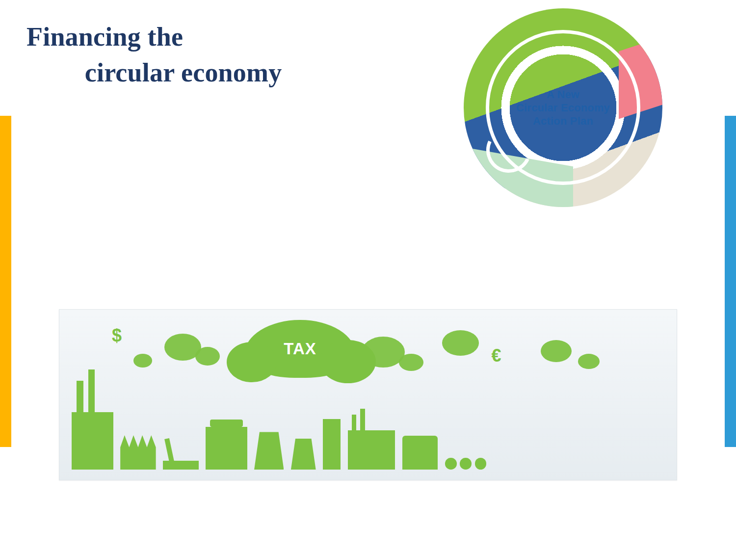Financing thecircular economy
A New Circular Economy Action Plan
$ €
TAX